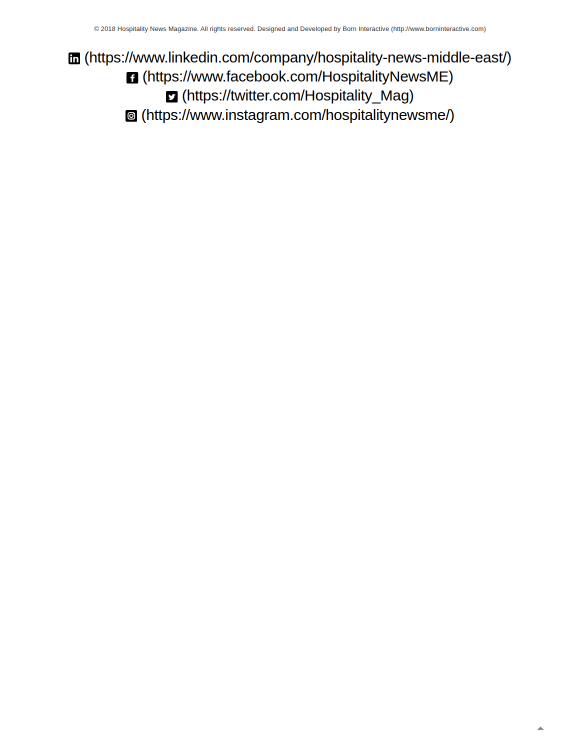© 2018 Hospitality News Magazine. All rights reserved. Designed and Developed by Born Interactive (http://www.borninteractive.com)
(https://www.linkedin.com/company/hospitality-news-middle-east/) (https://www.facebook.com/HospitalityNewsME) (https://twitter.com/Hospitality_Mag) (https://www.instagram.com/hospitalitynewsme/)